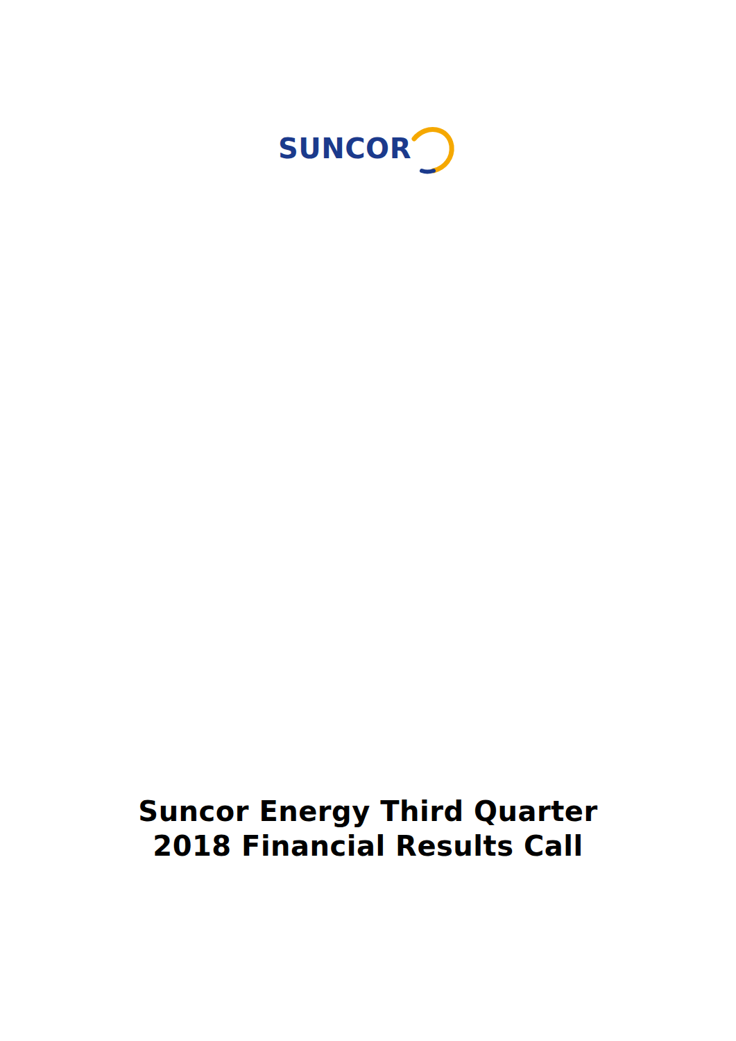SUNCOR
Suncor Energy Third Quarter
2018 Financial Results Call